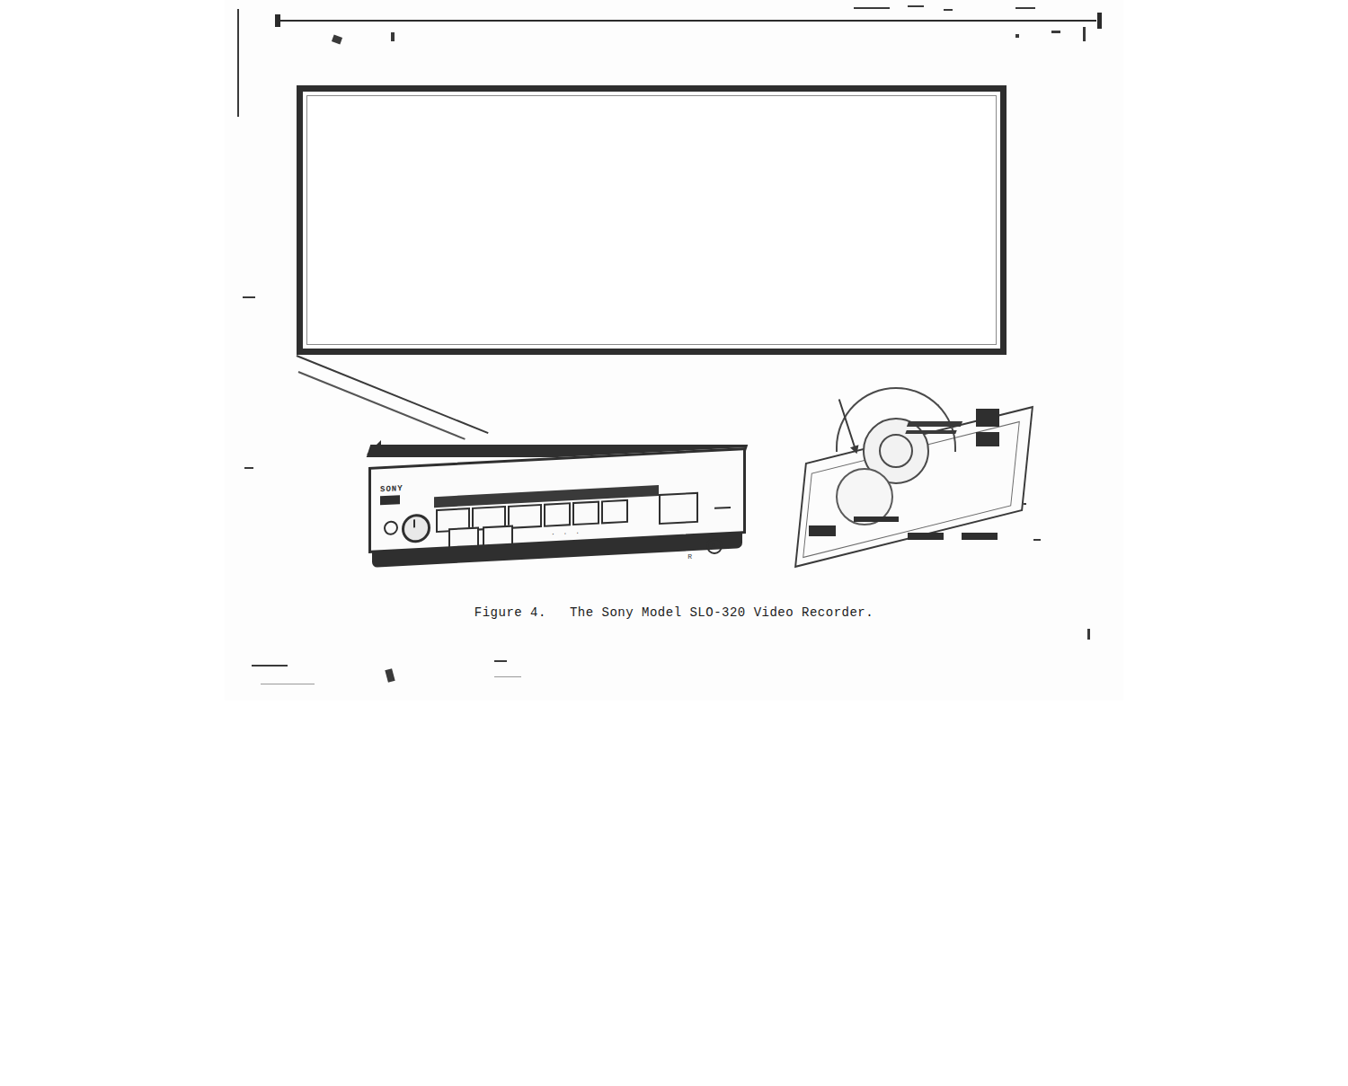SONY . . . . . . .
R
Figure 4. The Sony Model SLO-320 Video Recorder.